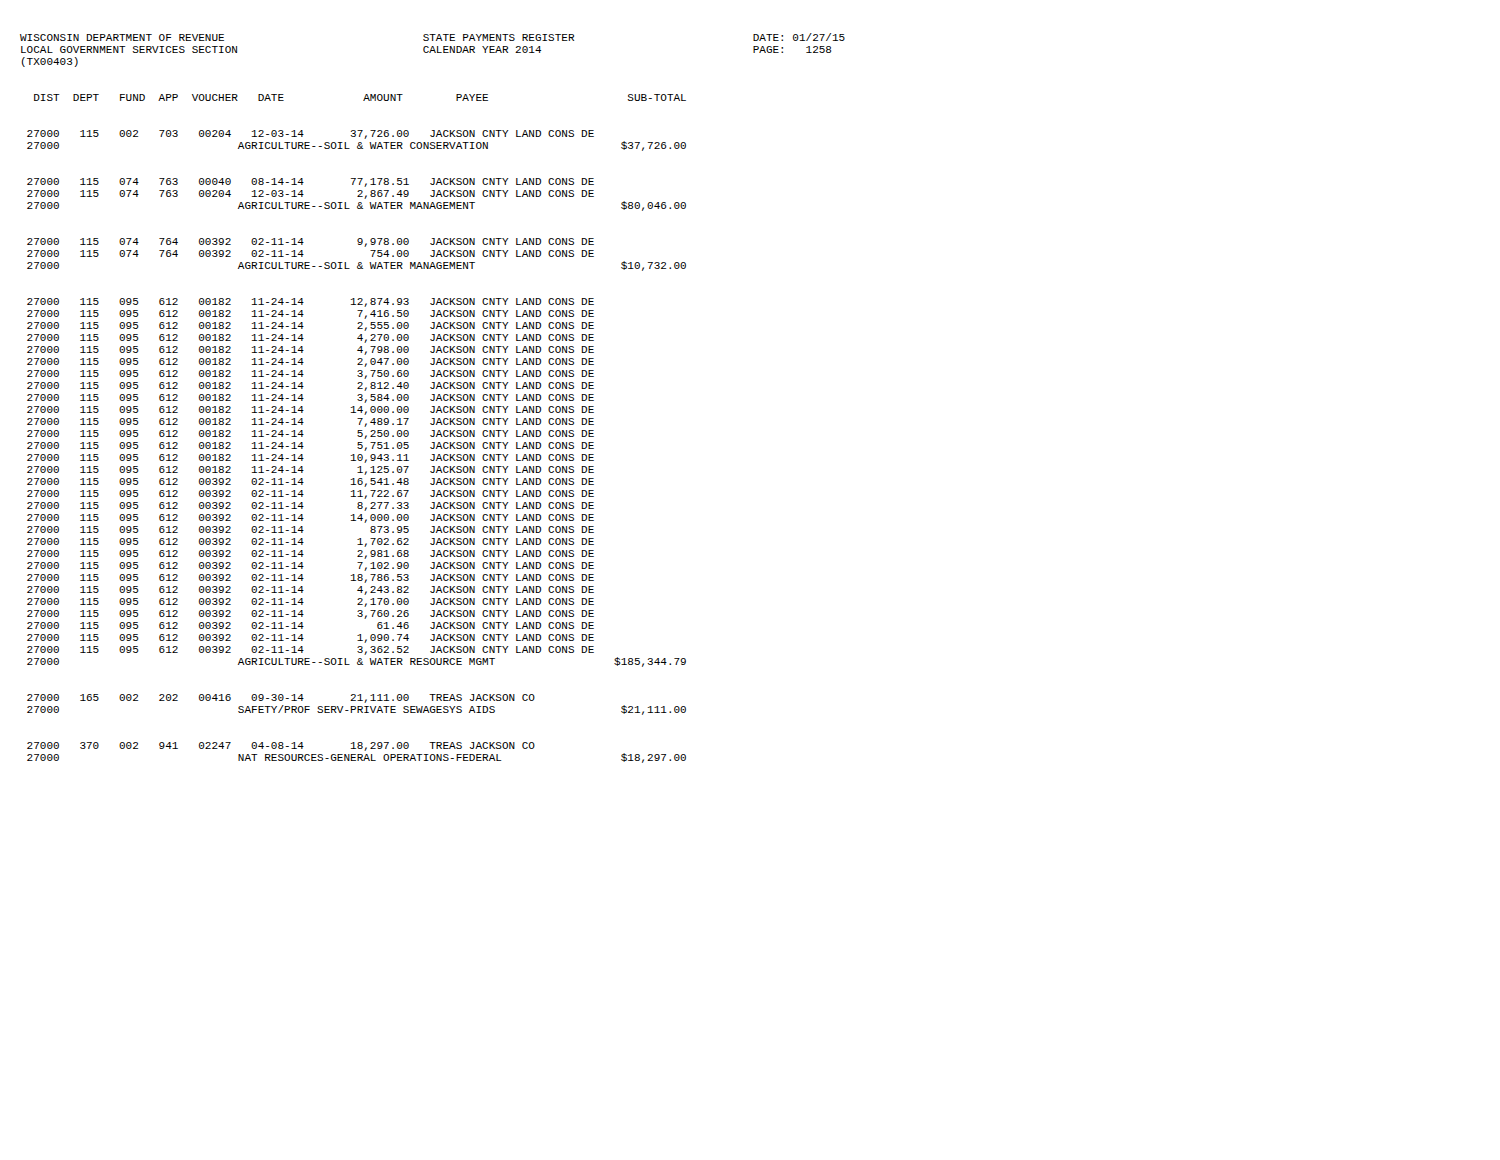WISCONSIN DEPARTMENT OF REVENUE STATE PAYMENTS REGISTER DATE: 01/27/15 LOCAL GOVERNMENT SERVICES SECTION CALENDAR YEAR 2014 PAGE: 1258 (TX00403) DIST DEPT FUND APP VOUCHER DATE AMOUNT PAYEE SUB-TOTAL 27000 115 002 703 00204 12-03-14 37,726.00 JACKSON CNTY LAND CONS DE 27000 AGRICULTURE--SOIL & WATER CONSERVATION $37,726.00 27000 115 074 763 00040 08-14-14 77,178.51 JACKSON CNTY LAND CONS DE 27000 115 074 763 00204 12-03-14 2,867.49 JACKSON CNTY LAND CONS DE 27000 AGRICULTURE--SOIL & WATER MANAGEMENT $80,046.00 27000 115 074 764 00392 02-11-14 9,978.00 JACKSON CNTY LAND CONS DE 27000 115 074 764 00392 02-11-14 754.00 JACKSON CNTY LAND CONS DE 27000 AGRICULTURE--SOIL & WATER MANAGEMENT $10,732.00 27000 115 095 612 00182 11-24-14 12,874.93 JACKSON CNTY LAND CONS DE 27000 115 095 612 00182 11-24-14 7,416.50 JACKSON CNTY LAND CONS DE 27000 115 095 612 00182 11-24-14 2,555.00 JACKSON CNTY LAND CONS DE 27000 115 095 612 00182 11-24-14 4,270.00 JACKSON CNTY LAND CONS DE 27000 115 095 612 00182 11-24-14 4,798.00 JACKSON CNTY LAND CONS DE 27000 115 095 612 00182 11-24-14 2,047.00 JACKSON CNTY LAND CONS DE 27000 115 095 612 00182 11-24-14 3,750.60 JACKSON CNTY LAND CONS DE 27000 115 095 612 00182 11-24-14 2,812.40 JACKSON CNTY LAND CONS DE 27000 115 095 612 00182 11-24-14 3,584.00 JACKSON CNTY LAND CONS DE 27000 115 095 612 00182 11-24-14 14,000.00 JACKSON CNTY LAND CONS DE 27000 115 095 612 00182 11-24-14 7,489.17 JACKSON CNTY LAND CONS DE 27000 115 095 612 00182 11-24-14 5,250.00 JACKSON CNTY LAND CONS DE 27000 115 095 612 00182 11-24-14 5,751.05 JACKSON CNTY LAND CONS DE 27000 115 095 612 00182 11-24-14 10,943.11 JACKSON CNTY LAND CONS DE 27000 115 095 612 00182 11-24-14 1,125.07 JACKSON CNTY LAND CONS DE 27000 115 095 612 00392 02-11-14 16,541.48 JACKSON CNTY LAND CONS DE 27000 115 095 612 00392 02-11-14 11,722.67 JACKSON CNTY LAND CONS DE 27000 115 095 612 00392 02-11-14 8,277.33 JACKSON CNTY LAND CONS DE 27000 115 095 612 00392 02-11-14 14,000.00 JACKSON CNTY LAND CONS DE 27000 115 095 612 00392 02-11-14 873.95 JACKSON CNTY LAND CONS DE 27000 115 095 612 00392 02-11-14 1,702.62 JACKSON CNTY LAND CONS DE 27000 115 095 612 00392 02-11-14 2,981.68 JACKSON CNTY LAND CONS DE 27000 115 095 612 00392 02-11-14 7,102.90 JACKSON CNTY LAND CONS DE 27000 115 095 612 00392 02-11-14 18,786.53 JACKSON CNTY LAND CONS DE 27000 115 095 612 00392 02-11-14 4,243.82 JACKSON CNTY LAND CONS DE 27000 115 095 612 00392 02-11-14 2,170.00 JACKSON CNTY LAND CONS DE 27000 115 095 612 00392 02-11-14 3,760.26 JACKSON CNTY LAND CONS DE 27000 115 095 612 00392 02-11-14 61.46 JACKSON CNTY LAND CONS DE 27000 115 095 612 00392 02-11-14 1,090.74 JACKSON CNTY LAND CONS DE 27000 115 095 612 00392 02-11-14 3,362.52 JACKSON CNTY LAND CONS DE 27000 AGRICULTURE--SOIL & WATER RESOURCE MGMT $185,344.79 27000 165 002 202 00416 09-30-14 21,111.00 TREAS JACKSON CO 27000 SAFETY/PROF SERV-PRIVATE SEWAGESYS AIDS $21,111.00 27000 370 002 941 02247 04-08-14 18,297.00 TREAS JACKSON CO 27000 NAT RESOURCES-GENERAL OPERATIONS-FEDERAL $18,297.00